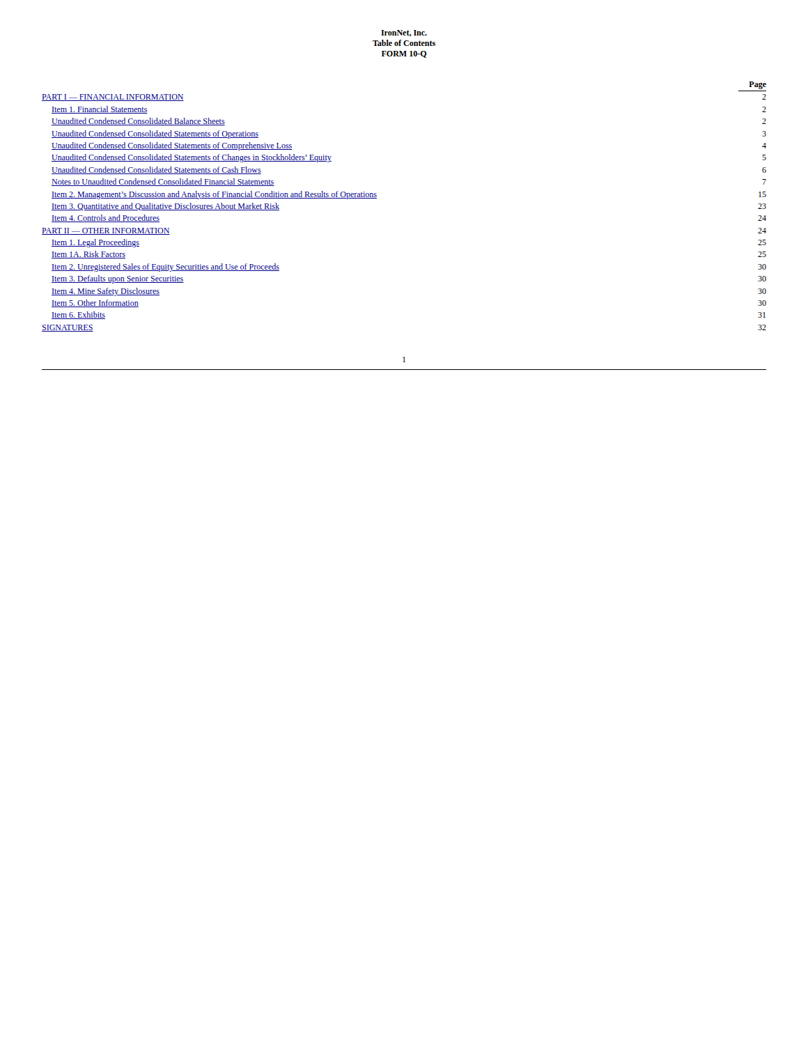IronNet, Inc.
Table of Contents
FORM 10-Q
| | Page |
| PART I — FINANCIAL INFORMATION | 2 |
| Item 1. Financial Statements | 2 |
| Unaudited Condensed Consolidated Balance Sheets | 2 |
| Unaudited Condensed Consolidated Statements of Operations | 3 |
| Unaudited Condensed Consolidated Statements of Comprehensive Loss | 4 |
| Unaudited Condensed Consolidated Statements of Changes in Stockholders’ Equity | 5 |
| Unaudited Condensed Consolidated Statements of Cash Flows | 6 |
| Notes to Unaudited Condensed Consolidated Financial Statements | 7 |
| Item 2. Management’s Discussion and Analysis of Financial Condition and Results of Operations | 15 |
| Item 3. Quantitative and Qualitative Disclosures About Market Risk | 23 |
| Item 4. Controls and Procedures | 24 |
| PART II — OTHER INFORMATION | 24 |
| Item 1. Legal Proceedings | 25 |
| Item 1A. Risk Factors | 25 |
| Item 2. Unregistered Sales of Equity Securities and Use of Proceeds | 30 |
| Item 3. Defaults upon Senior Securities | 30 |
| Item 4. Mine Safety Disclosures | 30 |
| Item 5. Other Information | 30 |
| Item 6. Exhibits | 31 |
| SIGNATURES | 32 |
1